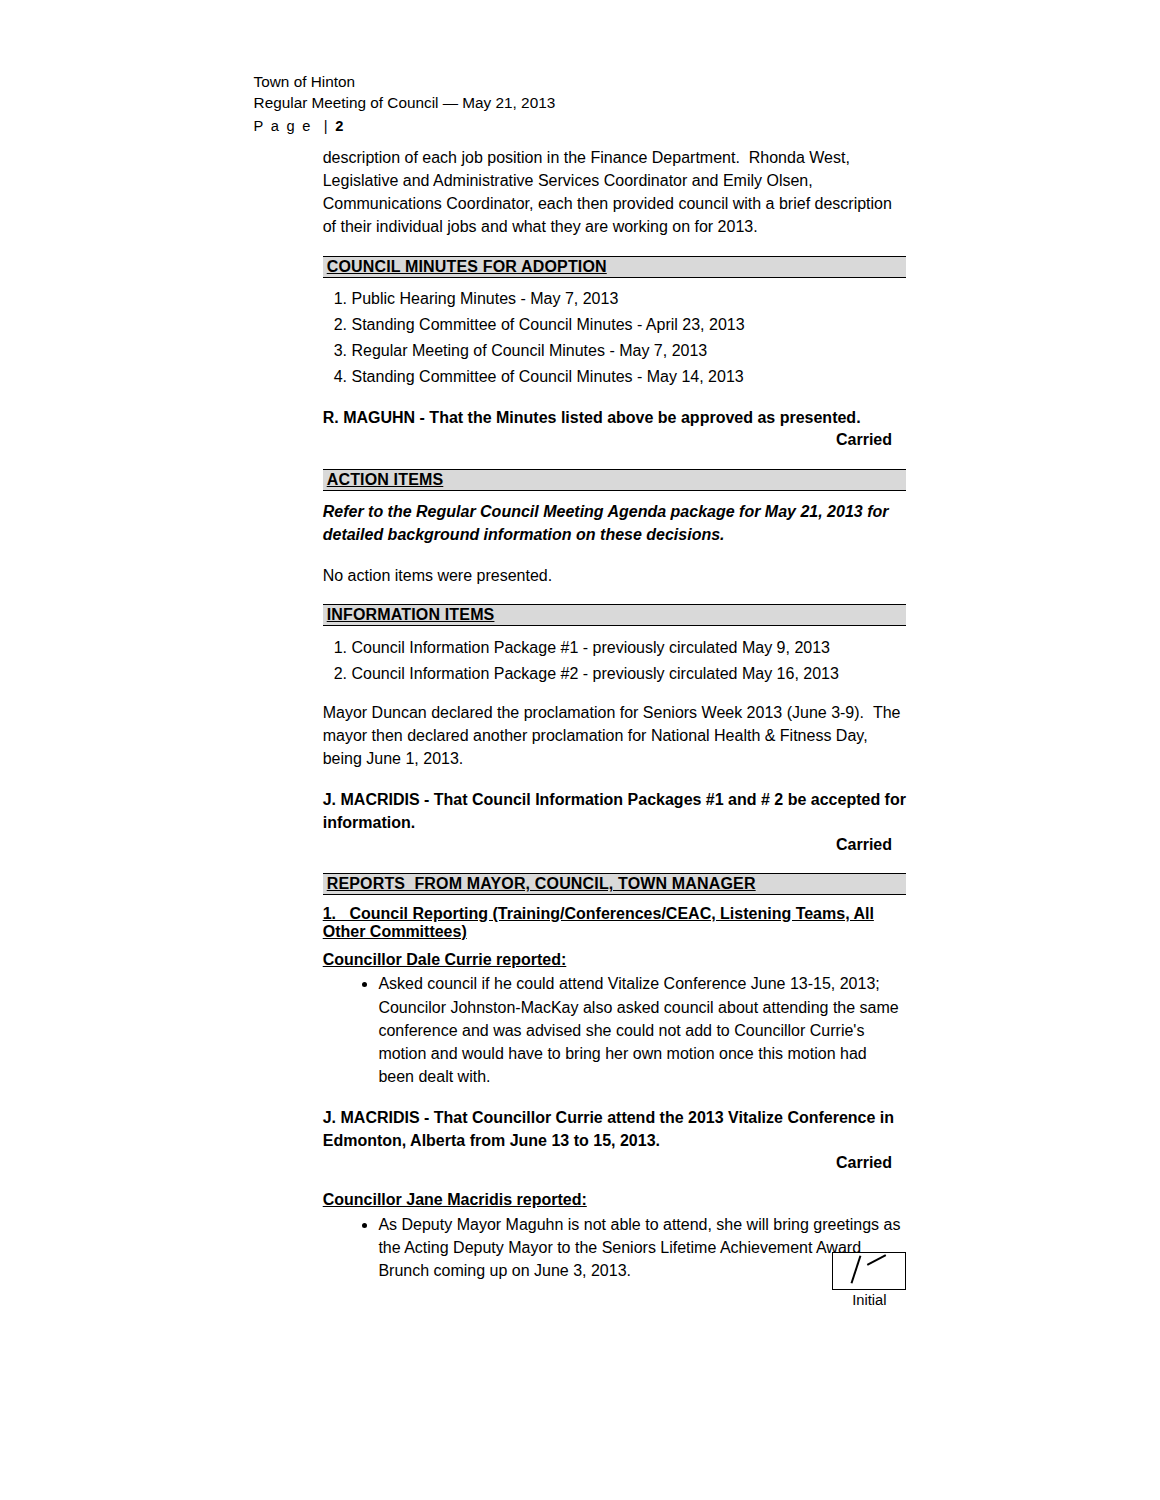Town of Hinton
Regular Meeting of Council — May 21, 2013
P a g e | 2
description of each job position in the Finance Department. Rhonda West, Legislative and Administrative Services Coordinator and Emily Olsen, Communications Coordinator, each then provided council with a brief description of their individual jobs and what they are working on for 2013.
COUNCIL MINUTES FOR ADOPTION
Public Hearing Minutes - May 7, 2013
Standing Committee of Council Minutes - April 23, 2013
Regular Meeting of Council Minutes - May 7, 2013
Standing Committee of Council Minutes - May 14, 2013
R. MAGUHN - That the Minutes listed above be approved as presented.
Carried
ACTION ITEMS
Refer to the Regular Council Meeting Agenda package for May 21, 2013 for detailed background information on these decisions.
No action items were presented.
INFORMATION ITEMS
Council Information Package #1 - previously circulated May 9, 2013
Council Information Package #2 - previously circulated May 16, 2013
Mayor Duncan declared the proclamation for Seniors Week 2013 (June 3-9). The mayor then declared another proclamation for National Health & Fitness Day, being June 1, 2013.
J. MACRIDIS - That Council Information Packages #1 and # 2 be accepted for information.
Carried
REPORTS FROM MAYOR, COUNCIL, TOWN MANAGER
1. Council Reporting (Training/Conferences/CEAC, Listening Teams, All Other Committees)
Councillor Dale Currie reported:
Asked council if he could attend Vitalize Conference June 13-15, 2013; Councilor Johnston-MacKay also asked council about attending the same conference and was advised she could not add to Councillor Currie's motion and would have to bring her own motion once this motion had been dealt with.
J. MACRIDIS - That Councillor Currie attend the 2013 Vitalize Conference in Edmonton, Alberta from June 13 to 15, 2013.
Carried
Councillor Jane Macridis reported:
As Deputy Mayor Maguhn is not able to attend, she will bring greetings as the Acting Deputy Mayor to the Seniors Lifetime Achievement Award Brunch coming up on June 3, 2013.
Initial